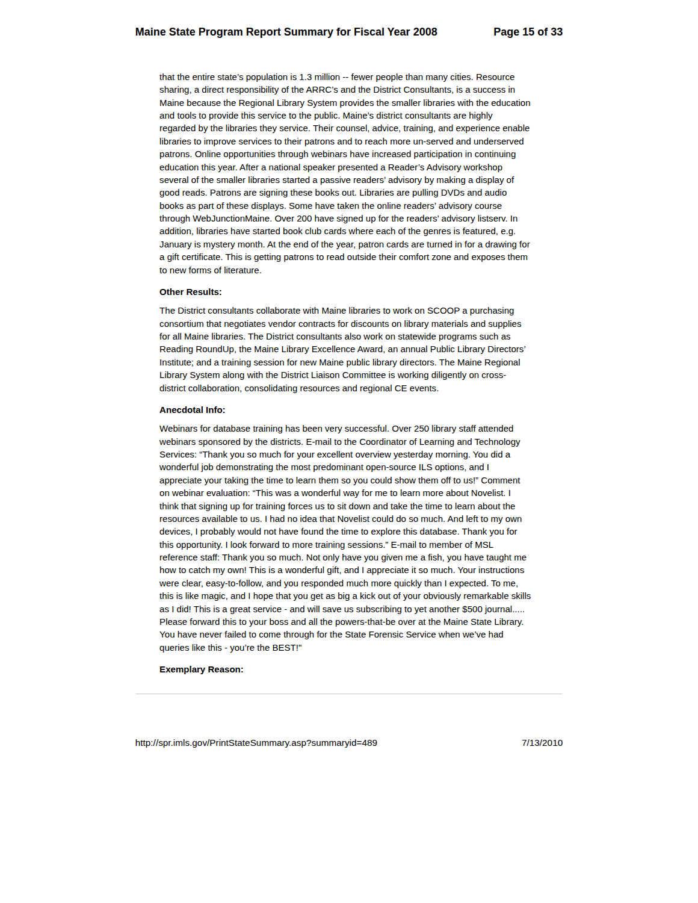Maine State Program Report Summary for Fiscal Year 2008
Page 15 of 33
that the entire state’s population is 1.3 million -- fewer people than many cities. Resource sharing, a direct responsibility of the ARRC’s and the District Consultants, is a success in Maine because the Regional Library System provides the smaller libraries with the education and tools to provide this service to the public. Maine’s district consultants are highly regarded by the libraries they service. Their counsel, advice, training, and experience enable libraries to improve services to their patrons and to reach more un-served and underserved patrons. Online opportunities through webinars have increased participation in continuing education this year. After a national speaker presented a Reader’s Advisory workshop several of the smaller libraries started a passive readers’ advisory by making a display of good reads. Patrons are signing these books out. Libraries are pulling DVDs and audio books as part of these displays. Some have taken the online readers’ advisory course through WebJunctionMaine. Over 200 have signed up for the readers’ advisory listserv. In addition, libraries have started book club cards where each of the genres is featured, e.g. January is mystery month. At the end of the year, patron cards are turned in for a drawing for a gift certificate. This is getting patrons to read outside their comfort zone and exposes them to new forms of literature.
Other Results:
The District consultants collaborate with Maine libraries to work on SCOOP a purchasing consortium that negotiates vendor contracts for discounts on library materials and supplies for all Maine libraries. The District consultants also work on statewide programs such as Reading RoundUp, the Maine Library Excellence Award, an annual Public Library Directors’ Institute; and a training session for new Maine public library directors. The Maine Regional Library System along with the District Liaison Committee is working diligently on cross-district collaboration, consolidating resources and regional CE events.
Anecdotal Info:
Webinars for database training has been very successful. Over 250 library staff attended webinars sponsored by the districts. E-mail to the Coordinator of Learning and Technology Services: “Thank you so much for your excellent overview yesterday morning. You did a wonderful job demonstrating the most predominant open-source ILS options, and I appreciate your taking the time to learn them so you could show them off to us!” Comment on webinar evaluation: “This was a wonderful way for me to learn more about Novelist. I think that signing up for training forces us to sit down and take the time to learn about the resources available to us. I had no idea that Novelist could do so much. And left to my own devices, I probably would not have found the time to explore this database. Thank you for this opportunity. I look forward to more training sessions.” E-mail to member of MSL reference staff: Thank you so much. Not only have you given me a fish, you have taught me how to catch my own! This is a wonderful gift, and I appreciate it so much. Your instructions were clear, easy-to-follow, and you responded much more quickly than I expected. To me, this is like magic, and I hope that you get as big a kick out of your obviously remarkable skills as I did! This is a great service - and will save us subscribing to yet another $500 journal..... Please forward this to your boss and all the powers-that-be over at the Maine State Library. You have never failed to come through for the State Forensic Service when we’ve had queries like this - you’re the BEST!"
Exemplary Reason:
http://spr.imls.gov/PrintStateSummary.asp?summaryid=489
7/13/2010